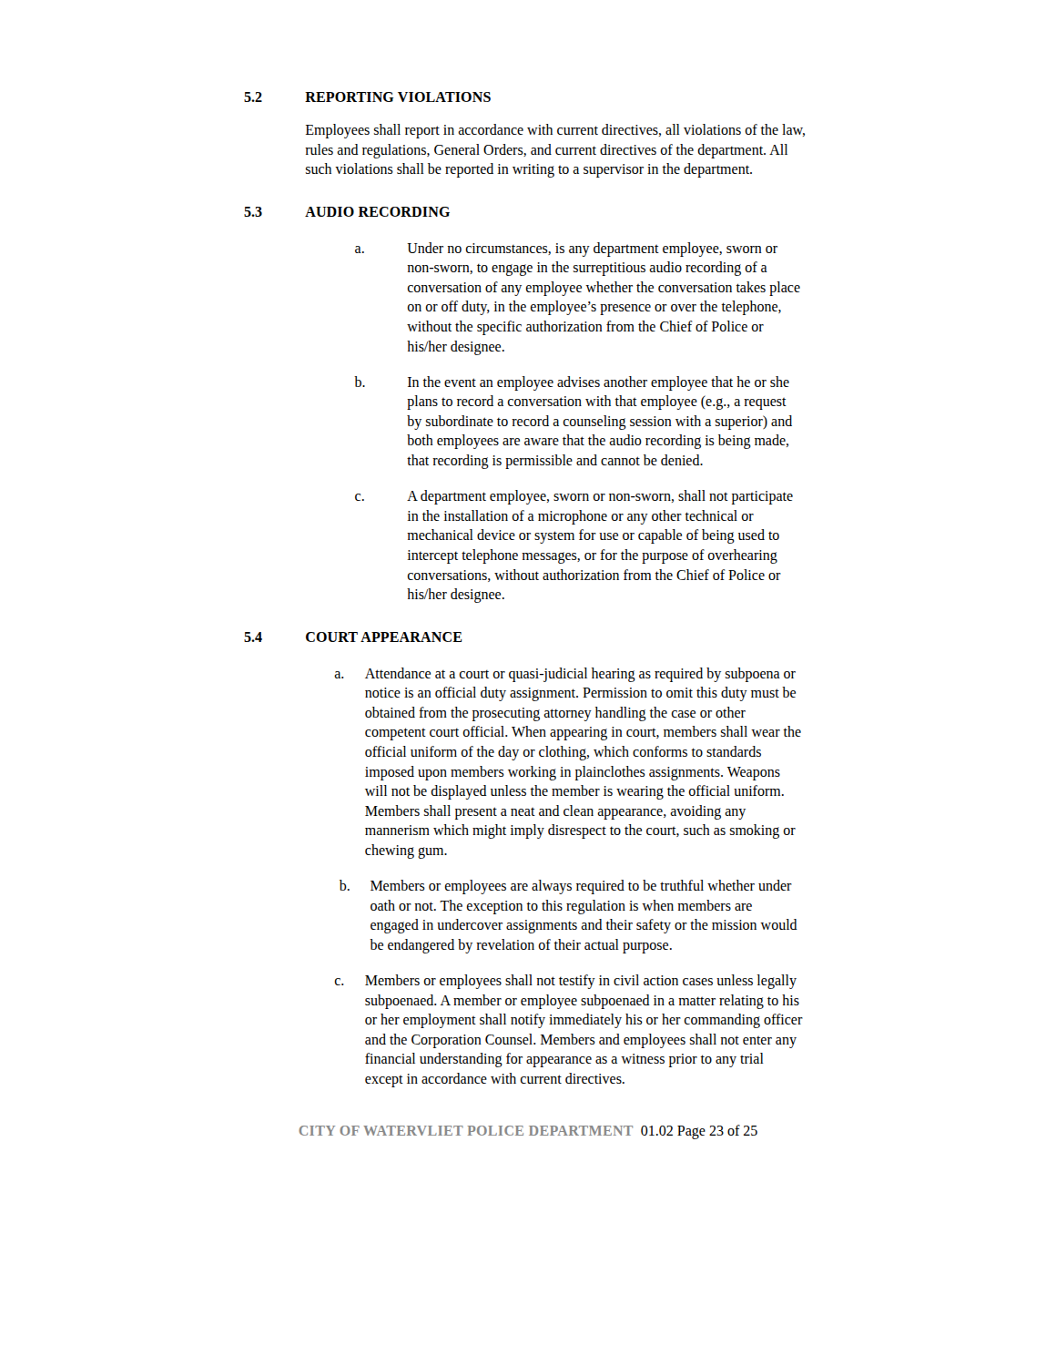5.2
REPORTING VIOLATIONS
Employees shall report in accordance with current directives, all violations of the law, rules and regulations, General Orders, and current directives of the department. All such violations shall be reported in writing to a supervisor in the department.
5.3
AUDIO RECORDING
a.
Under no circumstances, is any department employee, sworn or non-sworn, to engage in the surreptitious audio recording of a conversation of any employee whether the conversation takes place on or off duty, in the employee’s presence or over the telephone, without the specific authorization from the Chief of Police or his/her designee.
b.
In the event an employee advises another employee that he or she plans to record a conversation with that employee (e.g., a request by subordinate to record a counseling session with a superior) and both employees are aware that the audio recording is being made, that recording is permissible and cannot be denied.
c.
A department employee, sworn or non-sworn, shall not participate in the installation of a microphone or any other technical or mechanical device or system for use or capable of being used to intercept telephone messages, or for the purpose of overhearing conversations, without authorization from the Chief of Police or his/her designee.
5.4
COURT APPEARANCE
a.
Attendance at a court or quasi-judicial hearing as required by subpoena or notice is an official duty assignment. Permission to omit this duty must be obtained from the prosecuting attorney handling the case or other competent court official. When appearing in court, members shall wear the official uniform of the day or clothing, which conforms to standards imposed upon members working in plainclothes assignments. Weapons will not be displayed unless the member is wearing the official uniform. Members shall present a neat and clean appearance, avoiding any mannerism which might imply disrespect to the court, such as smoking or chewing gum.
b.
Members or employees are always required to be truthful whether under oath or not. The exception to this regulation is when members are engaged in undercover assignments and their safety or the mission would be endangered by revelation of their actual purpose.
c.
Members or employees shall not testify in civil action cases unless legally subpoenaed. A member or employee subpoenaed in a matter relating to his or her employment shall notify immediately his or her commanding officer and the Corporation Counsel. Members and employees shall not enter any financial understanding for appearance as a witness prior to any trial except in accordance with current directives.
CITY OF WATERVLIET POLICE DEPARTMENT 01.02 Page 23 of 25